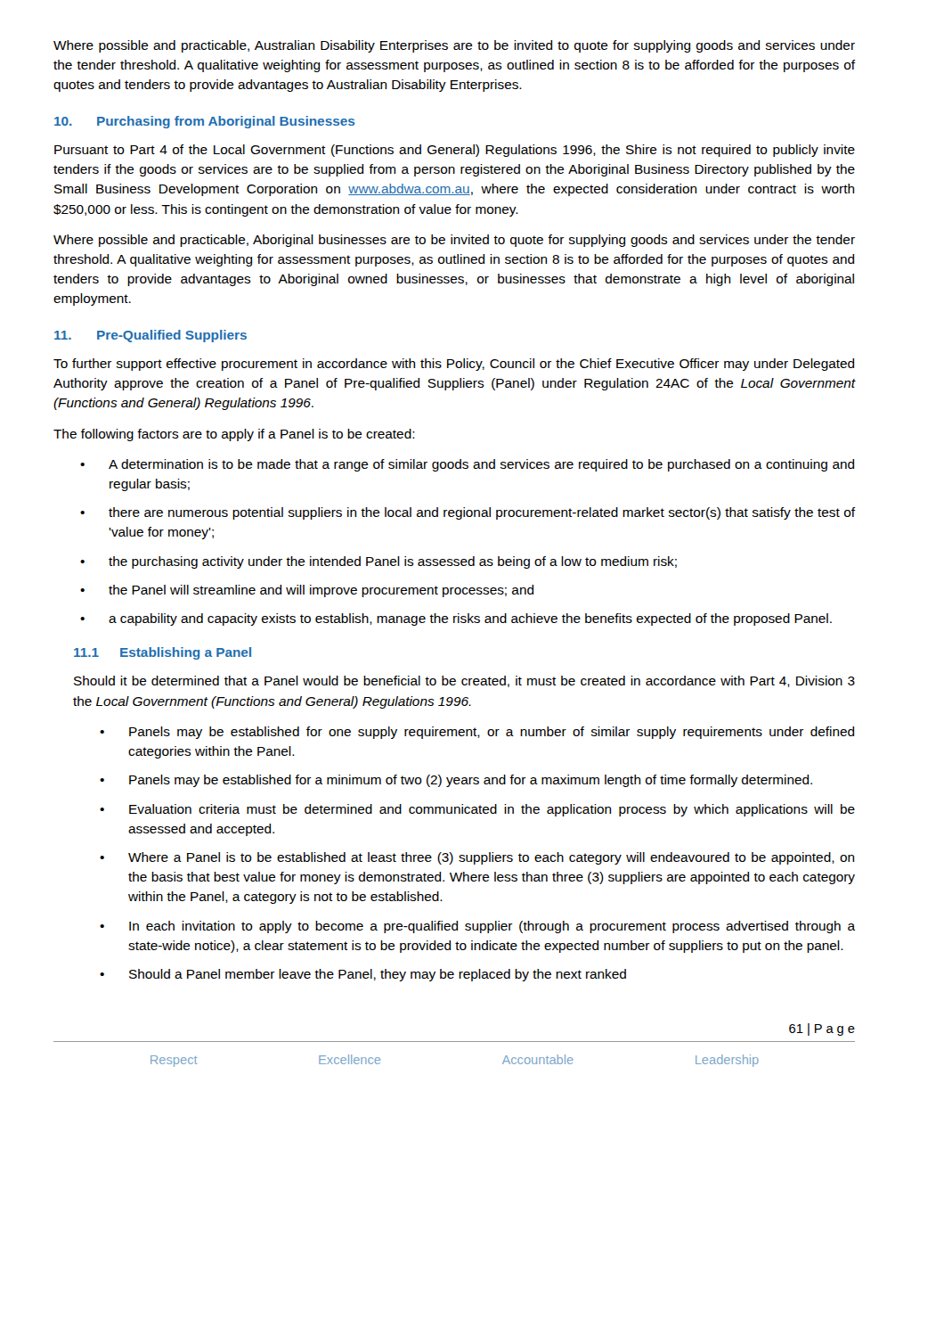Where possible and practicable, Australian Disability Enterprises are to be invited to quote for supplying goods and services under the tender threshold. A qualitative weighting for assessment purposes, as outlined in section 8 is to be afforded for the purposes of quotes and tenders to provide advantages to Australian Disability Enterprises.
10. Purchasing from Aboriginal Businesses
Pursuant to Part 4 of the Local Government (Functions and General) Regulations 1996, the Shire is not required to publicly invite tenders if the goods or services are to be supplied from a person registered on the Aboriginal Business Directory published by the Small Business Development Corporation on www.abdwa.com.au, where the expected consideration under contract is worth $250,000 or less. This is contingent on the demonstration of value for money.
Where possible and practicable, Aboriginal businesses are to be invited to quote for supplying goods and services under the tender threshold. A qualitative weighting for assessment purposes, as outlined in section 8 is to be afforded for the purposes of quotes and tenders to provide advantages to Aboriginal owned businesses, or businesses that demonstrate a high level of aboriginal employment.
11. Pre-Qualified Suppliers
To further support effective procurement in accordance with this Policy, Council or the Chief Executive Officer may under Delegated Authority approve the creation of a Panel of Pre-qualified Suppliers (Panel) under Regulation 24AC of the Local Government (Functions and General) Regulations 1996.
The following factors are to apply if a Panel is to be created:
A determination is to be made that a range of similar goods and services are required to be purchased on a continuing and regular basis;
there are numerous potential suppliers in the local and regional procurement-related market sector(s) that satisfy the test of 'value for money';
the purchasing activity under the intended Panel is assessed as being of a low to medium risk;
the Panel will streamline and will improve procurement processes; and
a capability and capacity exists to establish, manage the risks and achieve the benefits expected of the proposed Panel.
11.1 Establishing a Panel
Should it be determined that a Panel would be beneficial to be created, it must be created in accordance with Part 4, Division 3 the Local Government (Functions and General) Regulations 1996.
Panels may be established for one supply requirement, or a number of similar supply requirements under defined categories within the Panel.
Panels may be established for a minimum of two (2) years and for a maximum length of time formally determined.
Evaluation criteria must be determined and communicated in the application process by which applications will be assessed and accepted.
Where a Panel is to be established at least three (3) suppliers to each category will endeavoured to be appointed, on the basis that best value for money is demonstrated. Where less than three (3) suppliers are appointed to each category within the Panel, a category is not to be established.
In each invitation to apply to become a pre-qualified supplier (through a procurement process advertised through a state-wide notice), a clear statement is to be provided to indicate the expected number of suppliers to put on the panel.
Should a Panel member leave the Panel, they may be replaced by the next ranked
61 | P a g e
Respect Excellence Accountable Leadership